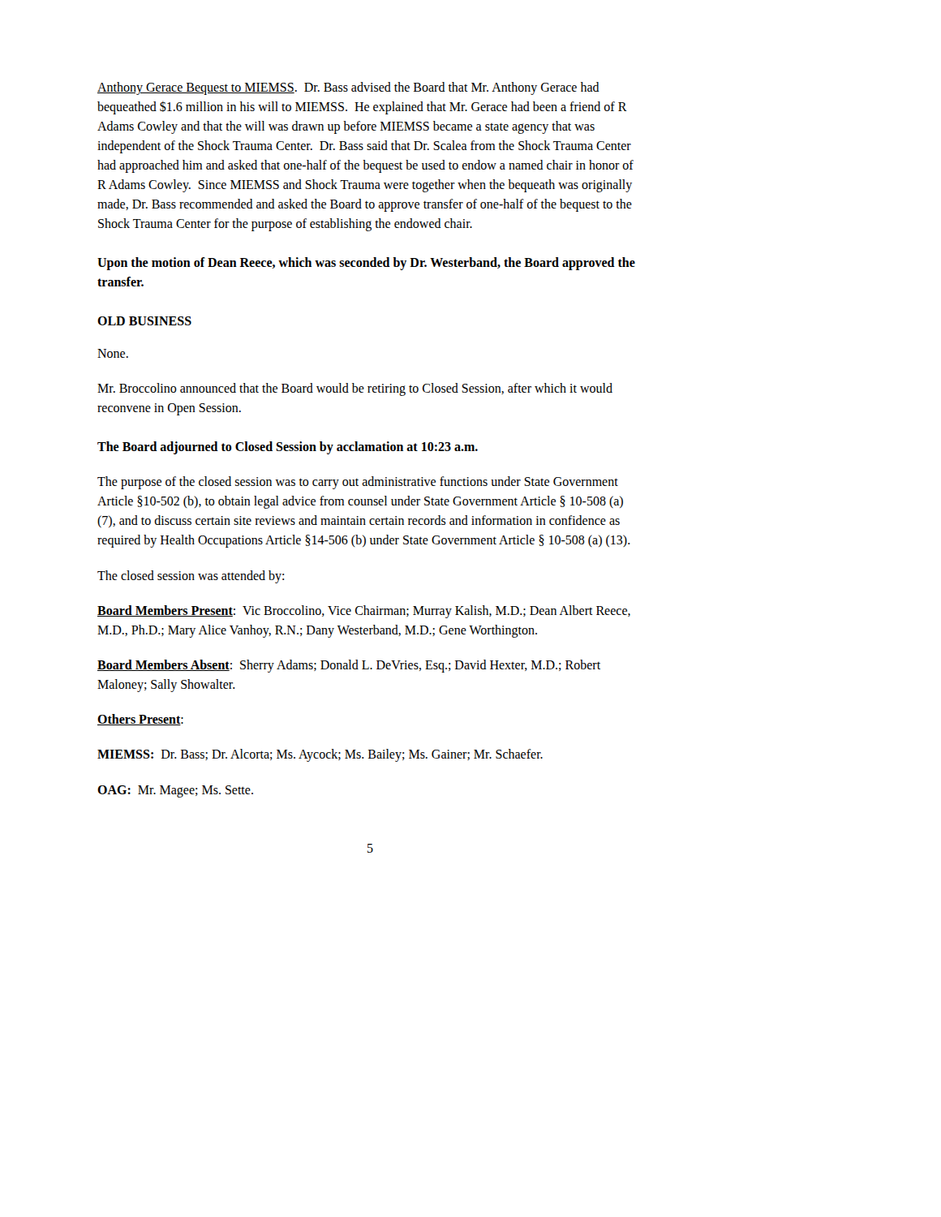Anthony Gerace Bequest to MIEMSS. Dr. Bass advised the Board that Mr. Anthony Gerace had bequeathed $1.6 million in his will to MIEMSS. He explained that Mr. Gerace had been a friend of R Adams Cowley and that the will was drawn up before MIEMSS became a state agency that was independent of the Shock Trauma Center. Dr. Bass said that Dr. Scalea from the Shock Trauma Center had approached him and asked that one-half of the bequest be used to endow a named chair in honor of R Adams Cowley. Since MIEMSS and Shock Trauma were together when the bequeath was originally made, Dr. Bass recommended and asked the Board to approve transfer of one-half of the bequest to the Shock Trauma Center for the purpose of establishing the endowed chair.
Upon the motion of Dean Reece, which was seconded by Dr. Westerband, the Board approved the transfer.
OLD BUSINESS
None.
Mr. Broccolino announced that the Board would be retiring to Closed Session, after which it would reconvene in Open Session.
The Board adjourned to Closed Session by acclamation at 10:23 a.m.
The purpose of the closed session was to carry out administrative functions under State Government Article §10-502 (b), to obtain legal advice from counsel under State Government Article § 10-508 (a) (7), and to discuss certain site reviews and maintain certain records and information in confidence as required by Health Occupations Article §14-506 (b) under State Government Article § 10-508 (a) (13).
The closed session was attended by:
Board Members Present: Vic Broccolino, Vice Chairman; Murray Kalish, M.D.; Dean Albert Reece, M.D., Ph.D.; Mary Alice Vanhoy, R.N.; Dany Westerband, M.D.; Gene Worthington.
Board Members Absent: Sherry Adams; Donald L. DeVries, Esq.; David Hexter, M.D.; Robert Maloney; Sally Showalter.
Others Present:
MIEMSS: Dr. Bass; Dr. Alcorta; Ms. Aycock; Ms. Bailey; Ms. Gainer; Mr. Schaefer.
OAG: Mr. Magee; Ms. Sette.
5